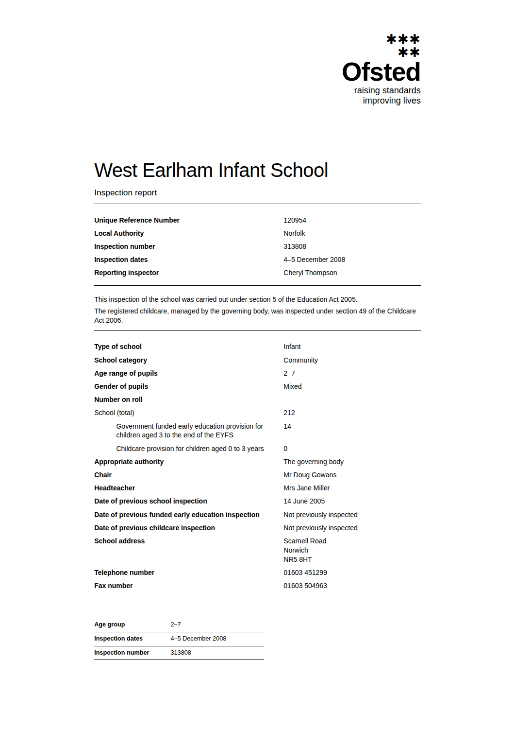✱✱✱
✱✱
Ofsted
raising standards
improving lives
West Earlham Infant School
Inspection report
| Unique Reference Number | 120954 |
| Local Authority | Norfolk |
| Inspection number | 313808 |
| Inspection dates | 4–5 December 2008 |
| Reporting inspector | Cheryl Thompson |
This inspection of the school was carried out under section 5 of the Education Act 2005.
The registered childcare, managed by the governing body, was inspected under section 49 of the Childcare Act 2006.
| Type of school | Infant |
| School category | Community |
| Age range of pupils | 2–7 |
| Gender of pupils | Mixed |
| Number on roll | |
| School (total) | 212 |
| Government funded early education provision for children aged 3 to the end of the EYFS | 14 |
| Childcare provision for children aged 0 to 3 years | 0 |
| Appropriate authority | The governing body |
| Chair | Mr Doug Gowans |
| Headteacher | Mrs Jane Miller |
| Date of previous school inspection | 14 June 2005 |
| Date of previous funded early education inspection | Not previously inspected |
| Date of previous childcare inspection | Not previously inspected |
| School address | Scarnell Road Norwich NR5 8HT |
| Telephone number | 01603 451299 |
| Fax number | 01603 504963 |
| Age group | 2–7 |
| Inspection dates | 4–5 December 2008 |
| Inspection number | 313808 |